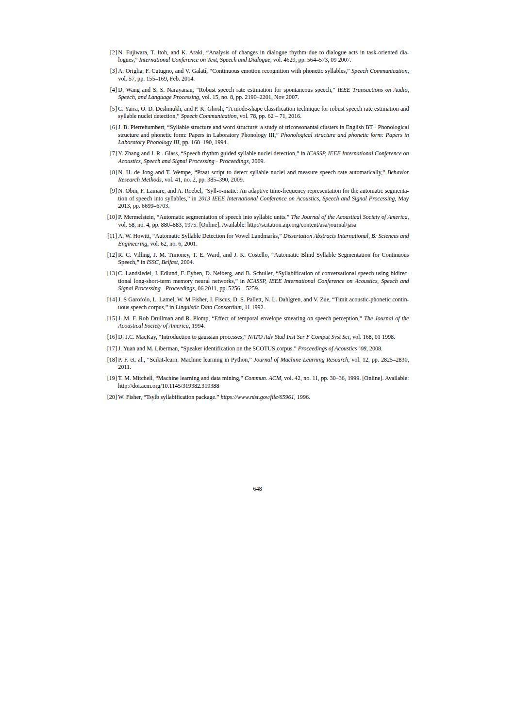[2] N. Fujiwara, T. Itoh, and K. Araki, “Analysis of changes in dialogue rhythm due to dialogue acts in task-oriented dialogues,” International Conference on Text, Speech and Dialogue, vol. 4629, pp. 564–573, 09 2007.
[3] A. Origlia, F. Cutugno, and V. Galatí, “Continuous emotion recognition with phonetic syllables,” Speech Communication, vol. 57, pp. 155–169, Feb. 2014.
[4] D. Wang and S. S. Narayanan, “Robust speech rate estimation for spontaneous speech,” IEEE Transactions on Audio, Speech, and Language Processing, vol. 15, no. 8, pp. 2190–2201, Nov 2007.
[5] C. Yarra, O. D. Deshmukh, and P. K. Ghosh, “A mode-shape classification technique for robust speech rate estimation and syllable nuclei detection,” Speech Communication, vol. 78, pp. 62 – 71, 2016.
[6] J. B. Pierrehumbert, “Syllable structure and word structure: a study of triconsonantal clusters in English BT - Phonological structure and phonetic form: Papers in Laboratory Phonology III,” Phonological structure and phonetic form: Papers in Laboratory Phonology III, pp. 168–190, 1994.
[7] Y. Zhang and J. R . Glass, “Speech rhythm guided syllable nuclei detection,” in ICASSP, IEEE International Conference on Acoustics, Speech and Signal Processing - Proceedings, 2009.
[8] N. H. de Jong and T. Wempe, “Praat script to detect syllable nuclei and measure speech rate automatically,” Behavior Research Methods, vol. 41, no. 2, pp. 385–390, 2009.
[9] N. Obin, F. Lamare, and A. Roebel, “Syll-o-matic: An adaptive time-frequency representation for the automatic segmentation of speech into syllables,” in 2013 IEEE International Conference on Acoustics, Speech and Signal Processing, May 2013, pp. 6699–6703.
[10] P. Mermelstein, “Automatic segmentation of speech into syllabic units.” The Journal of the Acoustical Society of America, vol. 58, no. 4, pp. 880–883, 1975. [Online]. Available: http://scitation.aip.org/content/asa/journal/jasa
[11] A. W. Howitt, “Automatic Syllable Detection for Vowel Landmarks,” Dissertation Abstracts International, B: Sciences and Engineering, vol. 62, no. 6, 2001.
[12] R. C. Villing, J. M. Timoney, T. E. Ward, and J. K. Costello, “Automatic Blind Syllable Segmentation for Continuous Speech,” in ISSC, Belfast, 2004.
[13] C. Landsiedel, J. Edlund, F. Eyben, D. Neiberg, and B. Schuller, “Syllabification of conversational speech using bidirectional long-short-term memory neural networks,” in ICASSP, IEEE International Conference on Acoustics, Speech and Signal Processing - Proceedings, 06 2011, pp. 5256 – 5259.
[14] J. S Garofolo, L. Lamel, W. M Fisher, J. Fiscus, D. S. Pallett, N. L. Dahlgren, and V. Zue, “Timit acoustic-phonetic continuous speech corpus,” in Linguistic Data Consortium, 11 1992.
[15] J. M. F. Rob Drullman and R. Plomp, “Effect of temporal envelope smearing on speech perception,” The Journal of the Acoustical Society of America, 1994.
[16] D. J.C. MacKay, “Introduction to gaussian processes,” NATO Adv Stud Inst Ser F Comput Syst Sci, vol. 168, 01 1998.
[17] J. Yuan and M. Liberman, “Speaker identification on the SCOTUS corpus.” Proceedings of Acoustics ’08, 2008.
[18] P. F. et. al., “Scikit-learn: Machine learning in Python,” Journal of Machine Learning Research, vol. 12, pp. 2825–2830, 2011.
[19] T. M. Mitchell, “Machine learning and data mining,” Commun. ACM, vol. 42, no. 11, pp. 30–36, 1999. [Online]. Available: http://doi.acm.org/10.1145/319382.319388
[20] W. Fisher, “Tsylb syllabification package.” https://www.nist.gov/file/65961, 1996.
648